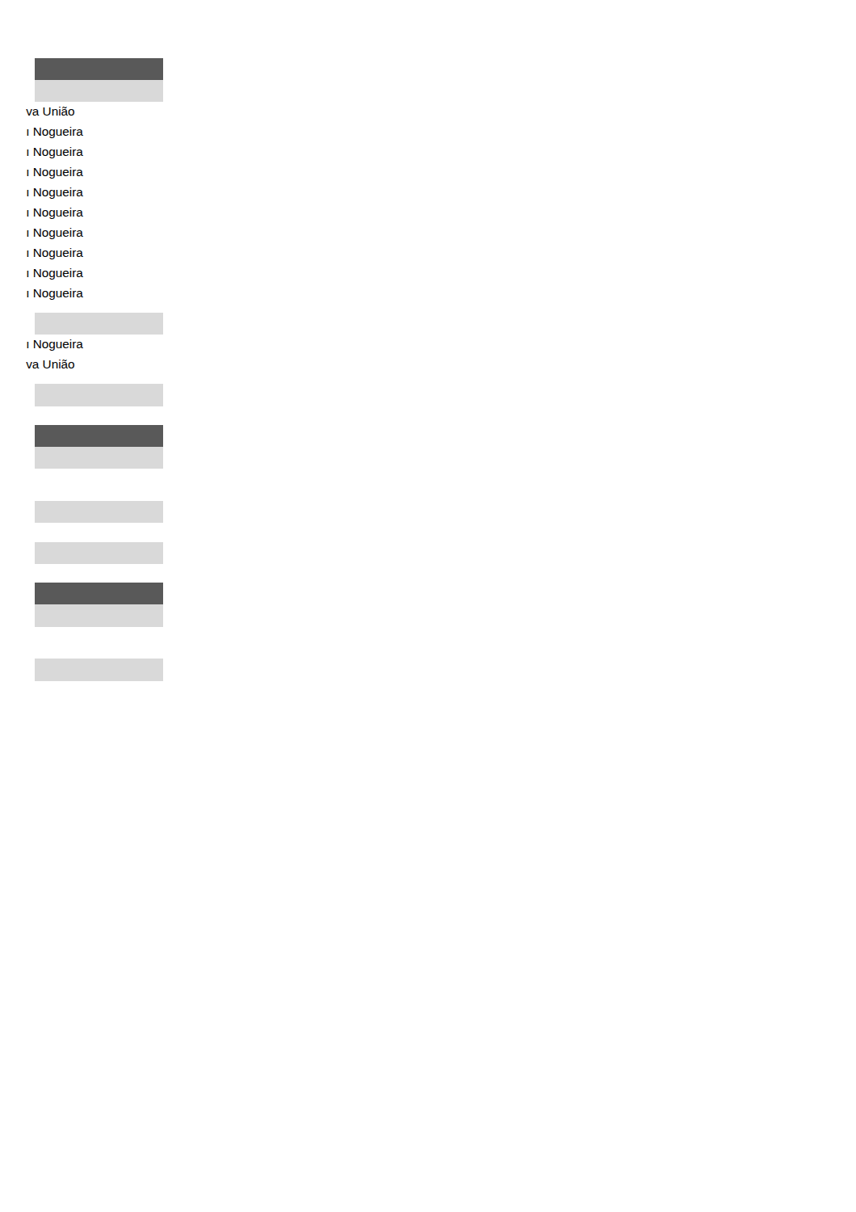va União
ı Nogueira
ı Nogueira
ı Nogueira
ı Nogueira
ı Nogueira
ı Nogueira
ı Nogueira
ı Nogueira
ı Nogueira
ı Nogueira
va União